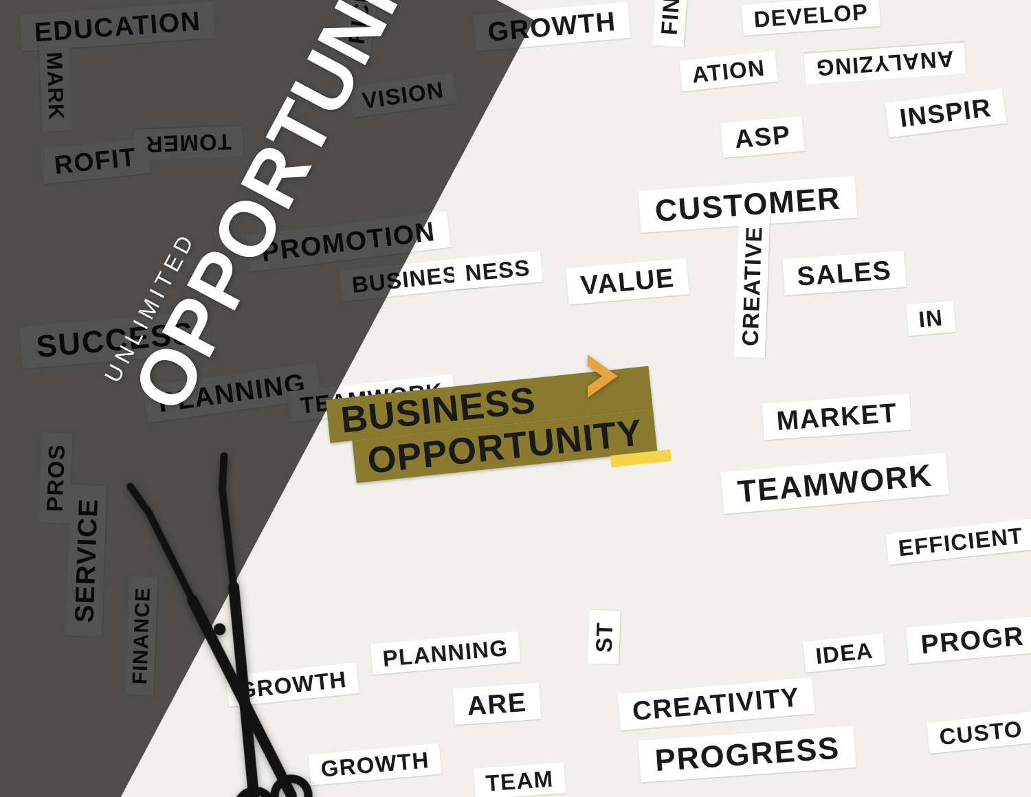Unlimited Opportunities — Business Opportunity
EDUCATION MARK ROFIT TOMER RICE VISION GROWTH FIN DEVELOP ATION ANALYZING INSPIR ASP CUSTOMER PROMOTION BUSINESS NESS VALUE CREATIVE SALES SUCCESS PLANNING TEAMWORK IN MARKET TEAMWORK EFFICIENT PROS SERVICE FINANCE GROWTH PLANNING ARE ST CREATIVITY IDEA PROGR PROGRESS CUSTO GROWTH TEAM
UNLIMITED OPPORTUNITIES
BUSINESS OPPORTUNITY